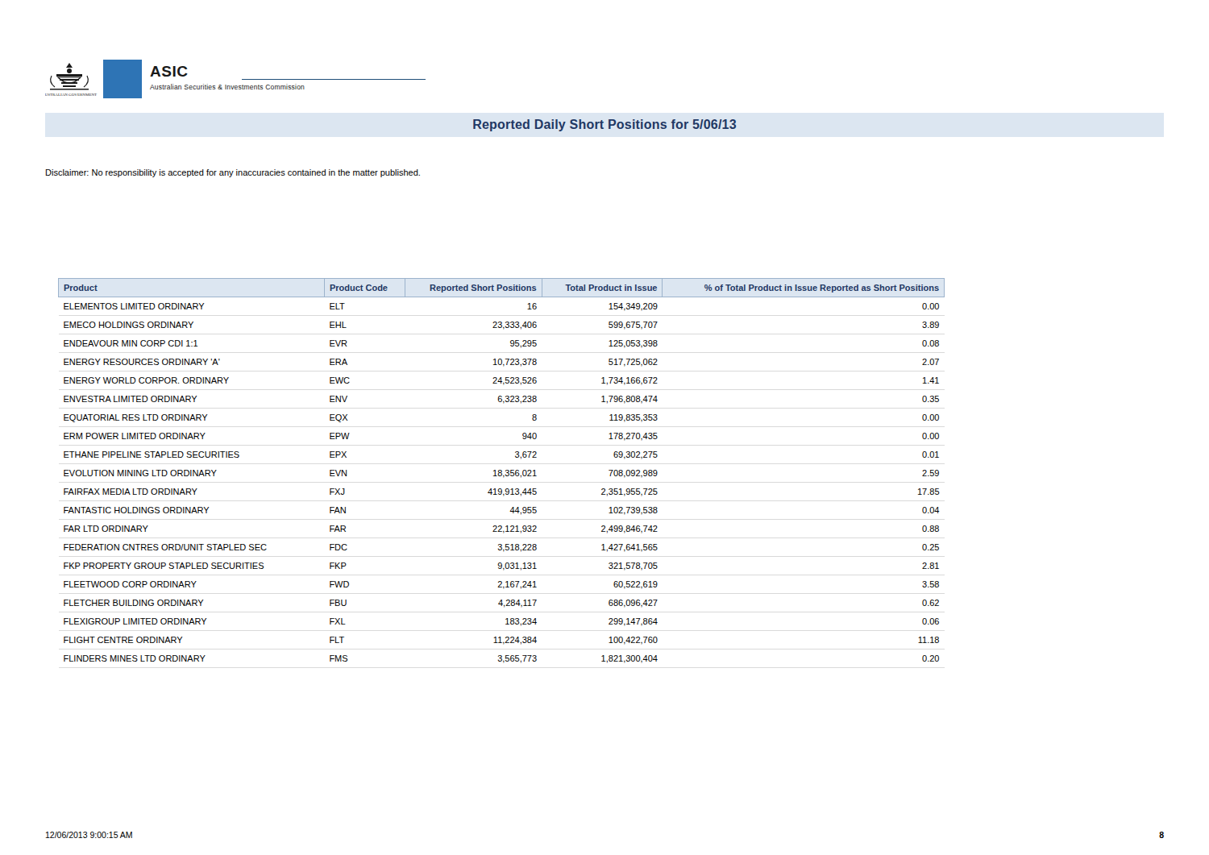AUSTRALIAN GOVERNMENT
ASIC
Australian Securities & Investments Commission
Reported Daily Short Positions for 5/06/13
Disclaimer: No responsibility is accepted for any inaccuracies contained in the matter published.
| Product | Product Code | Reported Short Positions | Total Product in Issue | % of Total Product in Issue Reported as Short Positions |
| --- | --- | --- | --- | --- |
| ELEMENTOS LIMITED ORDINARY | ELT | 16 | 154,349,209 | 0.00 |
| EMECO HOLDINGS ORDINARY | EHL | 23,333,406 | 599,675,707 | 3.89 |
| ENDEAVOUR MIN CORP CDI 1:1 | EVR | 95,295 | 125,053,398 | 0.08 |
| ENERGY RESOURCES ORDINARY 'A' | ERA | 10,723,378 | 517,725,062 | 2.07 |
| ENERGY WORLD CORPOR. ORDINARY | EWC | 24,523,526 | 1,734,166,672 | 1.41 |
| ENVESTRA LIMITED ORDINARY | ENV | 6,323,238 | 1,796,808,474 | 0.35 |
| EQUATORIAL RES LTD ORDINARY | EQX | 8 | 119,835,353 | 0.00 |
| ERM POWER LIMITED ORDINARY | EPW | 940 | 178,270,435 | 0.00 |
| ETHANE PIPELINE STAPLED SECURITIES | EPX | 3,672 | 69,302,275 | 0.01 |
| EVOLUTION MINING LTD ORDINARY | EVN | 18,356,021 | 708,092,989 | 2.59 |
| FAIRFAX MEDIA LTD ORDINARY | FXJ | 419,913,445 | 2,351,955,725 | 17.85 |
| FANTASTIC HOLDINGS ORDINARY | FAN | 44,955 | 102,739,538 | 0.04 |
| FAR LTD ORDINARY | FAR | 22,121,932 | 2,499,846,742 | 0.88 |
| FEDERATION CNTRES ORD/UNIT STAPLED SEC | FDC | 3,518,228 | 1,427,641,565 | 0.25 |
| FKP PROPERTY GROUP STAPLED SECURITIES | FKP | 9,031,131 | 321,578,705 | 2.81 |
| FLEETWOOD CORP ORDINARY | FWD | 2,167,241 | 60,522,619 | 3.58 |
| FLETCHER BUILDING ORDINARY | FBU | 4,284,117 | 686,096,427 | 0.62 |
| FLEXIGROUP LIMITED ORDINARY | FXL | 183,234 | 299,147,864 | 0.06 |
| FLIGHT CENTRE ORDINARY | FLT | 11,224,384 | 100,422,760 | 11.18 |
| FLINDERS MINES LTD ORDINARY | FMS | 3,565,773 | 1,821,300,404 | 0.20 |
12/06/2013 9:00:15 AM
8